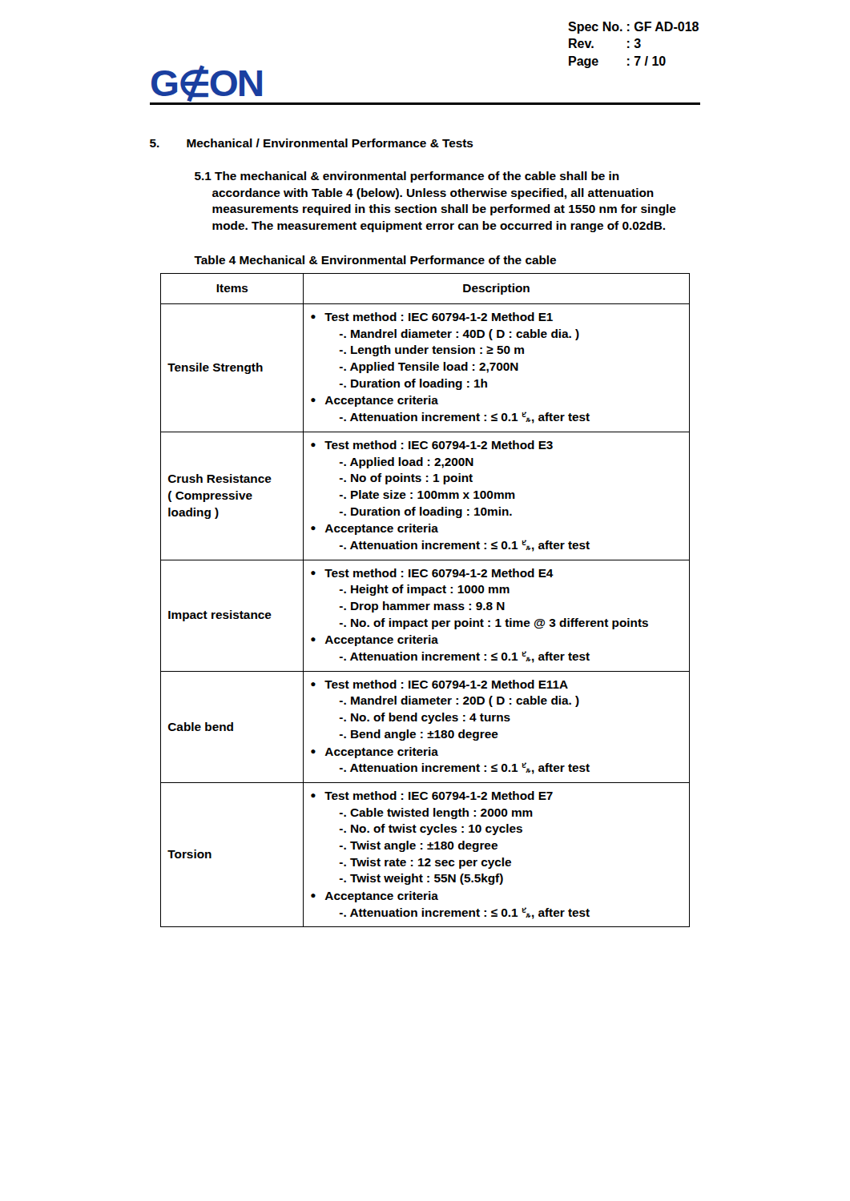| Spec No. | : GF AD-018 |
| Rev. | : 3 |
| Page | : 7 / 10 |
G∉ON
5. Mechanical / Environmental Performance & Tests
5.1 The mechanical & environmental performance of the cable shall be in accordance with Table 4 (below). Unless otherwise specified, all attenuation measurements required in this section shall be performed at 1550 nm for single mode. The measurement equipment error can be occurred in range of 0.02dB.
Table 4 Mechanical & Environmental Performance of the cable
| Items | Description |
| --- | --- |
| Tensile Strength | Test method : IEC 60794-1-2 Method E1 -. Mandrel diameter : 40D ( D : cable dia. ) -. Length under tension : ≥ 50 m -. Applied Tensile load : 2,700N -. Duration of loading : 1h Acceptance criteria -. Attenuation increment : ≤ 0.1 ㌱ , after test |
| Crush Resistance ( Compressive loading ) | Test method : IEC 60794-1-2 Method E3 -. Applied load : 2,200N -. No of points : 1 point -. Plate size : 100mm x 100mm -. Duration of loading : 10min. Acceptance criteria -. Attenuation increment : ≤ 0.1 ㌱ , after test |
| Impact resistance | Test method : IEC 60794-1-2 Method E4 -. Height of impact : 1000 mm -. Drop hammer mass : 9.8 N -. No. of impact per point : 1 time @ 3 different points Acceptance criteria -. Attenuation increment : ≤ 0.1 ㌱ , after test |
| Cable bend | Test method : IEC 60794-1-2 Method E11A -. Mandrel diameter : 20D ( D : cable dia. ) -. No. of bend cycles : 4 turns -. Bend angle : ±180 degree Acceptance criteria -. Attenuation increment : ≤ 0.1 ㌱ , after test |
| Torsion | Test method : IEC 60794-1-2 Method E7 -. Cable twisted length : 2000 mm -. No. of twist cycles : 10 cycles -. Twist angle : ±180 degree -. Twist rate : 12 sec per cycle -. Twist weight : 55N (5.5kgf) Acceptance criteria -. Attenuation increment : ≤ 0.1 ㌱ , after test |